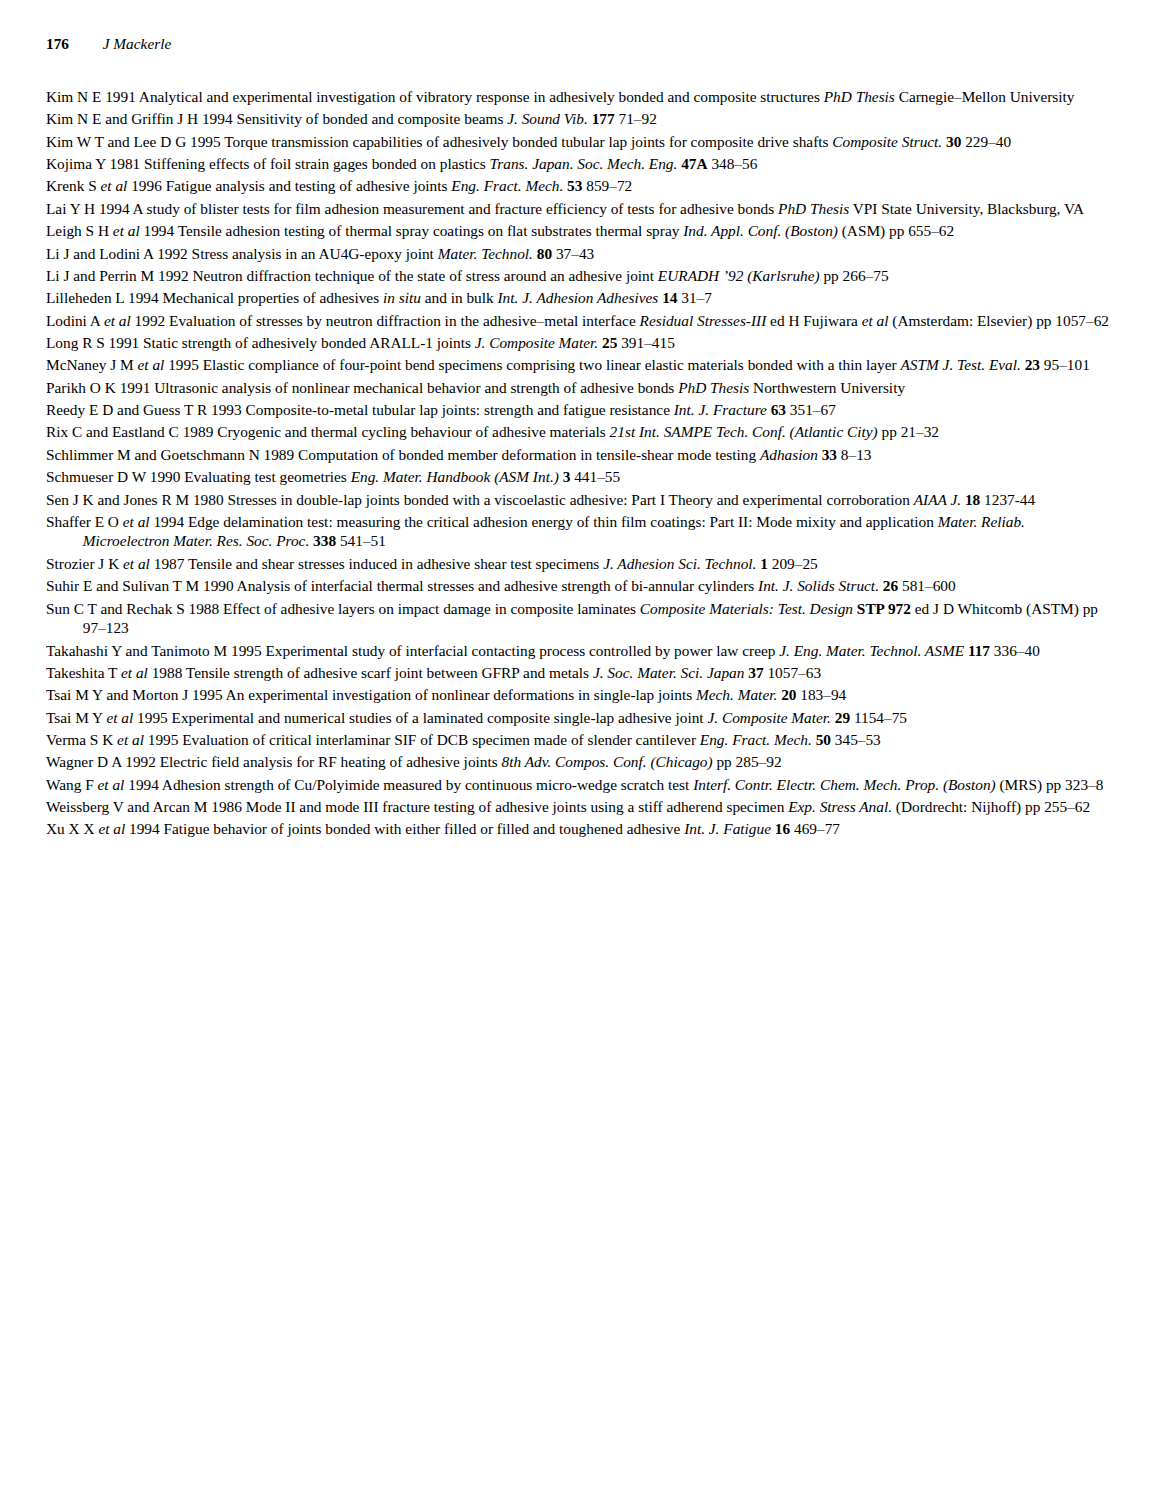176 J Mackerle
Kim N E 1991 Analytical and experimental investigation of vibratory response in adhesively bonded and composite structures PhD Thesis Carnegie–Mellon University
Kim N E and Griffin J H 1994 Sensitivity of bonded and composite beams J. Sound Vib. 177 71–92
Kim W T and Lee D G 1995 Torque transmission capabilities of adhesively bonded tubular lap joints for composite drive shafts Composite Struct. 30 229–40
Kojima Y 1981 Stiffening effects of foil strain gages bonded on plastics Trans. Japan. Soc. Mech. Eng. 47A 348–56
Krenk S et al 1996 Fatigue analysis and testing of adhesive joints Eng. Fract. Mech. 53 859–72
Lai Y H 1994 A study of blister tests for film adhesion measurement and fracture efficiency of tests for adhesive bonds PhD Thesis VPI State University, Blacksburg, VA
Leigh S H et al 1994 Tensile adhesion testing of thermal spray coatings on flat substrates thermal spray Ind. Appl. Conf. (Boston) (ASM) pp 655–62
Li J and Lodini A 1992 Stress analysis in an AU4G-epoxy joint Mater. Technol. 80 37–43
Li J and Perrin M 1992 Neutron diffraction technique of the state of stress around an adhesive joint EURADH ’92 (Karlsruhe) pp 266–75
Lilleheden L 1994 Mechanical properties of adhesives in situ and in bulk Int. J. Adhesion Adhesives 14 31–7
Lodini A et al 1992 Evaluation of stresses by neutron diffraction in the adhesive–metal interface Residual Stresses-III ed H Fujiwara et al (Amsterdam: Elsevier) pp 1057–62
Long R S 1991 Static strength of adhesively bonded ARALL-1 joints J. Composite Mater. 25 391–415
McNaney J M et al 1995 Elastic compliance of four-point bend specimens comprising two linear elastic materials bonded with a thin layer ASTM J. Test. Eval. 23 95–101
Parikh O K 1991 Ultrasonic analysis of nonlinear mechanical behavior and strength of adhesive bonds PhD Thesis Northwestern University
Reedy E D and Guess T R 1993 Composite-to-metal tubular lap joints: strength and fatigue resistance Int. J. Fracture 63 351–67
Rix C and Eastland C 1989 Cryogenic and thermal cycling behaviour of adhesive materials 21st Int. SAMPE Tech. Conf. (Atlantic City) pp 21–32
Schlimmer M and Goetschmann N 1989 Computation of bonded member deformation in tensile-shear mode testing Adhasion 33 8–13
Schmueser D W 1990 Evaluating test geometries Eng. Mater. Handbook (ASM Int.) 3 441–55
Sen J K and Jones R M 1980 Stresses in double-lap joints bonded with a viscoelastic adhesive: Part I Theory and experimental corroboration AIAA J. 18 1237-44
Shaffer E O et al 1994 Edge delamination test: measuring the critical adhesion energy of thin film coatings: Part II: Mode mixity and application Mater. Reliab. Microelectron Mater. Res. Soc. Proc. 338 541–51
Strozier J K et al 1987 Tensile and shear stresses induced in adhesive shear test specimens J. Adhesion Sci. Technol. 1 209–25
Suhir E and Sulivan T M 1990 Analysis of interfacial thermal stresses and adhesive strength of bi-annular cylinders Int. J. Solids Struct. 26 581–600
Sun C T and Rechak S 1988 Effect of adhesive layers on impact damage in composite laminates Composite Materials: Test. Design STP 972 ed J D Whitcomb (ASTM) pp 97–123
Takahashi Y and Tanimoto M 1995 Experimental study of interfacial contacting process controlled by power law creep J. Eng. Mater. Technol. ASME 117 336–40
Takeshita T et al 1988 Tensile strength of adhesive scarf joint between GFRP and metals J. Soc. Mater. Sci. Japan 37 1057–63
Tsai M Y and Morton J 1995 An experimental investigation of nonlinear deformations in single-lap joints Mech. Mater. 20 183–94
Tsai M Y et al 1995 Experimental and numerical studies of a laminated composite single-lap adhesive joint J. Composite Mater. 29 1154–75
Verma S K et al 1995 Evaluation of critical interlaminar SIF of DCB specimen made of slender cantilever Eng. Fract. Mech. 50 345–53
Wagner D A 1992 Electric field analysis for RF heating of adhesive joints 8th Adv. Compos. Conf. (Chicago) pp 285–92
Wang F et al 1994 Adhesion strength of Cu/Polyimide measured by continuous micro-wedge scratch test Interf. Contr. Electr. Chem. Mech. Prop. (Boston) (MRS) pp 323–8
Weissberg V and Arcan M 1986 Mode II and mode III fracture testing of adhesive joints using a stiff adherend specimen Exp. Stress Anal. (Dordrecht: Nijhoff) pp 255–62
Xu X X et al 1994 Fatigue behavior of joints bonded with either filled or filled and toughened adhesive Int. J. Fatigue 16 469–77